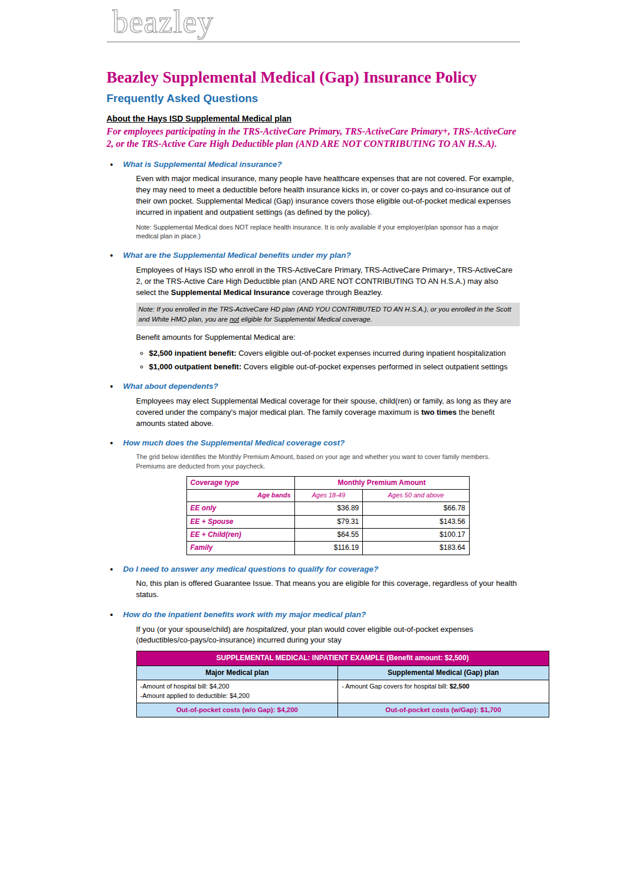beazley
Beazley Supplemental Medical (Gap) Insurance Policy
Frequently Asked Questions
About the Hays ISD Supplemental Medical plan
For employees participating in the TRS-ActiveCare Primary, TRS-ActiveCare Primary+, TRS-ActiveCare 2, or the TRS-Active Care High Deductible plan (AND ARE NOT CONTRIBUTING TO AN H.S.A).
What is Supplemental Medical insurance?
Even with major medical insurance, many people have healthcare expenses that are not covered. For example, they may need to meet a deductible before health insurance kicks in, or cover co-pays and co-insurance out of their own pocket. Supplemental Medical (Gap) insurance covers those eligible out-of-pocket medical expenses incurred in inpatient and outpatient settings (as defined by the policy).
Note: Supplemental Medical does NOT replace health insurance. It is only available if your employer/plan sponsor has a major medical plan in place.)
What are the Supplemental Medical benefits under my plan?
Employees of Hays ISD who enroll in the TRS-ActiveCare Primary, TRS-ActiveCare Primary+, TRS-ActiveCare 2, or the TRS-Active Care High Deductible plan (AND ARE NOT CONTRIBUTING TO AN H.S.A.) may also select the Supplemental Medical Insurance coverage through Beazley.
Note: If you enrolled in the TRS-ActiveCare HD plan (AND YOU CONTRIBUTED TO AN H.S.A.), or you enrolled in the Scott and White HMO plan, you are not eligible for Supplemental Medical coverage.
Benefit amounts for Supplemental Medical are:
$2,500 inpatient benefit: Covers eligible out-of-pocket expenses incurred during inpatient hospitalization
$1,000 outpatient benefit: Covers eligible out-of-pocket expenses performed in select outpatient settings
What about dependents?
Employees may elect Supplemental Medical coverage for their spouse, child(ren) or family, as long as they are covered under the company's major medical plan. The family coverage maximum is two times the benefit amounts stated above.
How much does the Supplemental Medical coverage cost?
The grid below identifies the Monthly Premium Amount, based on your age and whether you want to cover family members. Premiums are deducted from your paycheck.
| Coverage type | Monthly Premium Amount |
| --- | --- |
| Age bands | Ages 18-49 | Ages 50 and above |
| EE only | $36.89 | $66.78 |
| EE + Spouse | $79.31 | $143.56 |
| EE + Child(ren) | $64.55 | $100.17 |
| Family | $116.19 | $183.64 |
Do I need to answer any medical questions to qualify for coverage?
No, this plan is offered Guarantee Issue. That means you are eligible for this coverage, regardless of your health status.
How do the inpatient benefits work with my major medical plan?
If you (or your spouse/child) are hospitalized, your plan would cover eligible out-of-pocket expenses (deductibles/co-pays/co-insurance) incurred during your stay
| SUPPLEMENTAL MEDICAL: INPATIENT EXAMPLE (Benefit amount: $2,500) |
| --- |
| Major Medical plan | Supplemental Medical (Gap) plan |
| -Amount of hospital bill: $4,200 -Amount applied to deductible: $4,200 | - Amount Gap covers for hospital bill: $2,500 |
| Out-of-pocket costs (w/o Gap): $4,200 | Out-of-pocket costs (w/Gap): $1,700 |